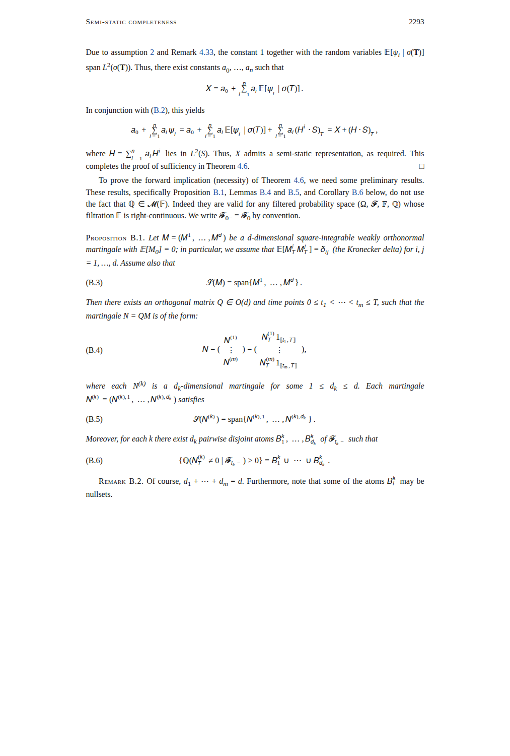Semi-static completeness 2293
Due to assumption 2 and Remark 4.33, the constant 1 together with the random variables 𝔼[ψi | σ(T)] span L2(σ(T)). Thus, there exist constants a0, …, an such that
X = a0 + ∑ i=1 n ai 𝔼 [ ψi | σ ( T ) ] .
In conjunction with (B.2), this yields
a0 + ∑ i=1 n ai ψi = a0 + ∑ i=1 n ai 𝔼 [ ψi | σ ( T ) ] + ∑ i=1 n ai ( Hi · S ) T = X + ( H · S ) T ,
where H=∑i=1naiHi lies in L2(S). Thus, X admits a semi-static representation, as required. This completes the proof of sufficiency in Theorem 4.6. □
To prove the forward implication (necessity) of Theorem 4.6, we need some preliminary results. These results, specifically Proposition B.1, Lemmas B.4 and B.5, and Corollary B.6 below, do not use the fact that ℚ ∈ 𝓜(𝔽). Indeed they are valid for any filtered probability space (Ω, 𝓕, 𝔽, ℚ) whose filtration 𝔽 is right-continuous. We write 𝓕0− = 𝓕0 by convention.
Proposition B.1. Let M=(M1,…,Md) be a d-dimensional square-integrable weakly orthonormal martingale with 𝔼[M0] = 0; in particular, we assume that 𝔼[MTiMTj]=δij (the Kronecker delta) for i, j = 1, …, d. Assume also that
(B.3) 𝒮(M) = span { M1,…,Md } .
Then there exists an orthogonal matrix Q ∈ O(d) and time points 0 ≤ t1 < ⋯ < tm ≤ T, such that the martingale N = QM is of the form:
(B.4) N = ( N(1) ⋮ N(m) ) = ( NT(1) 1⟦t1,T⟧ ⋮ NT(m) 1⟦tm,T⟧ ) ,
where each N(k) is a dk-dimensional martingale for some 1 ≤ dk ≤ d. Each martingale N(k)=(N(k),1,…,N(k),dk) satisfies
(B.5) 𝒮(N(k)) = span { N(k),1 ,…, N(k),dk } .
Moreover, for each k there exist dk pairwise disjoint atoms B1k,…,Bdkk of 𝓕tk− such that
(B.6) { ℚ ( NT(k) ≠0 | 𝓕tk− ) >0 } = B1k ∪⋯∪ Bdkk .
Remark B.2. Of course, d1 + ⋯ + dm = d. Furthermore, note that some of the atoms Bik may be nullsets.